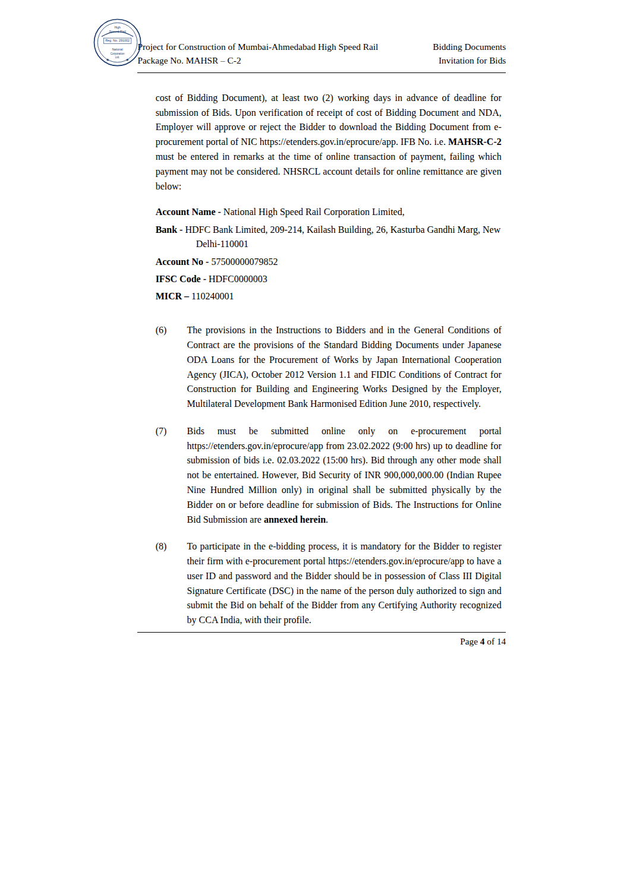Speed Rail High Reg. No. 291002 National Corporation Ltd. ★ ★
Project for Construction of Mumbai-Ahmedabad High Speed Rail Bidding Documents
Package No. MAHSR – C-2 Invitation for Bids
cost of Bidding Document), at least two (2) working days in advance of deadline for submission of Bids. Upon verification of receipt of cost of Bidding Document and NDA, Employer will approve or reject the Bidder to download the Bidding Document from e-procurement portal of NIC https://etenders.gov.in/eprocure/app. IFB No. i.e. MAHSR-C-2 must be entered in remarks at the time of online transaction of payment, failing which payment may not be considered. NHSRCL account details for online remittance are given below:
Account Name - National High Speed Rail Corporation Limited,
Bank - HDFC Bank Limited, 209-214, Kailash Building, 26, Kasturba Gandhi Marg, New Delhi-110001
Account No - 57500000079852
IFSC Code - HDFC0000003
MICR – 110240001
(6)
The provisions in the Instructions to Bidders and in the General Conditions of Contract are the provisions of the Standard Bidding Documents under Japanese ODA Loans for the Procurement of Works by Japan International Cooperation Agency (JICA), October 2012 Version 1.1 and FIDIC Conditions of Contract for Construction for Building and Engineering Works Designed by the Employer, Multilateral Development Bank Harmonised Edition June 2010, respectively.
(7)
Bids must be submitted online only on e-procurement portalhttps://etenders.gov.in/eprocure/app from 23.02.2022 (9:00 hrs) up to deadline for submission of bids i.e. 02.03.2022 (15:00 hrs). Bid through any other mode shall not be entertained. However, Bid Security of INR 900,000,000.00 (Indian Rupee Nine Hundred Million only) in original shall be submitted physically by the Bidder on or before deadline for submission of Bids. The Instructions for Online Bid Submission are annexed herein.
(8)
To participate in the e-bidding process, it is mandatory for the Bidder to register their firm with e-procurement portal https://etenders.gov.in/eprocure/app to have a user ID and password and the Bidder should be in possession of Class III Digital Signature Certificate (DSC) in the name of the person duly authorized to sign and submit the Bid on behalf of the Bidder from any Certifying Authority recognized by CCA India, with their profile.
Page 4 of 14